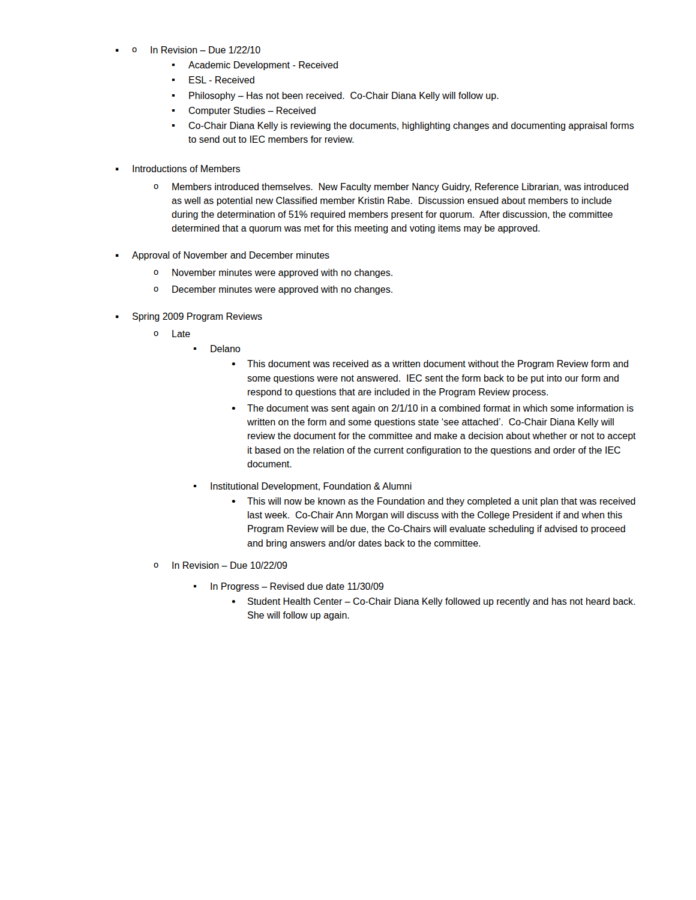In Revision – Due 1/22/10
Academic Development - Received
ESL - Received
Philosophy – Has not been received. Co-Chair Diana Kelly will follow up.
Computer Studies – Received
Co-Chair Diana Kelly is reviewing the documents, highlighting changes and documenting appraisal forms to send out to IEC members for review.
Introductions of Members
Members introduced themselves. New Faculty member Nancy Guidry, Reference Librarian, was introduced as well as potential new Classified member Kristin Rabe. Discussion ensued about members to include during the determination of 51% required members present for quorum. After discussion, the committee determined that a quorum was met for this meeting and voting items may be approved.
Approval of November and December minutes
November minutes were approved with no changes.
December minutes were approved with no changes.
Spring 2009 Program Reviews
Late
Delano
This document was received as a written document without the Program Review form and some questions were not answered. IEC sent the form back to be put into our form and respond to questions that are included in the Program Review process.
The document was sent again on 2/1/10 in a combined format in which some information is written on the form and some questions state ‘see attached’. Co-Chair Diana Kelly will review the document for the committee and make a decision about whether or not to accept it based on the relation of the current configuration to the questions and order of the IEC document.
Institutional Development, Foundation & Alumni
This will now be known as the Foundation and they completed a unit plan that was received last week. Co-Chair Ann Morgan will discuss with the College President if and when this Program Review will be due, the Co-Chairs will evaluate scheduling if advised to proceed and bring answers and/or dates back to the committee.
In Revision – Due 10/22/09
In Progress – Revised due date 11/30/09
Student Health Center – Co-Chair Diana Kelly followed up recently and has not heard back. She will follow up again.